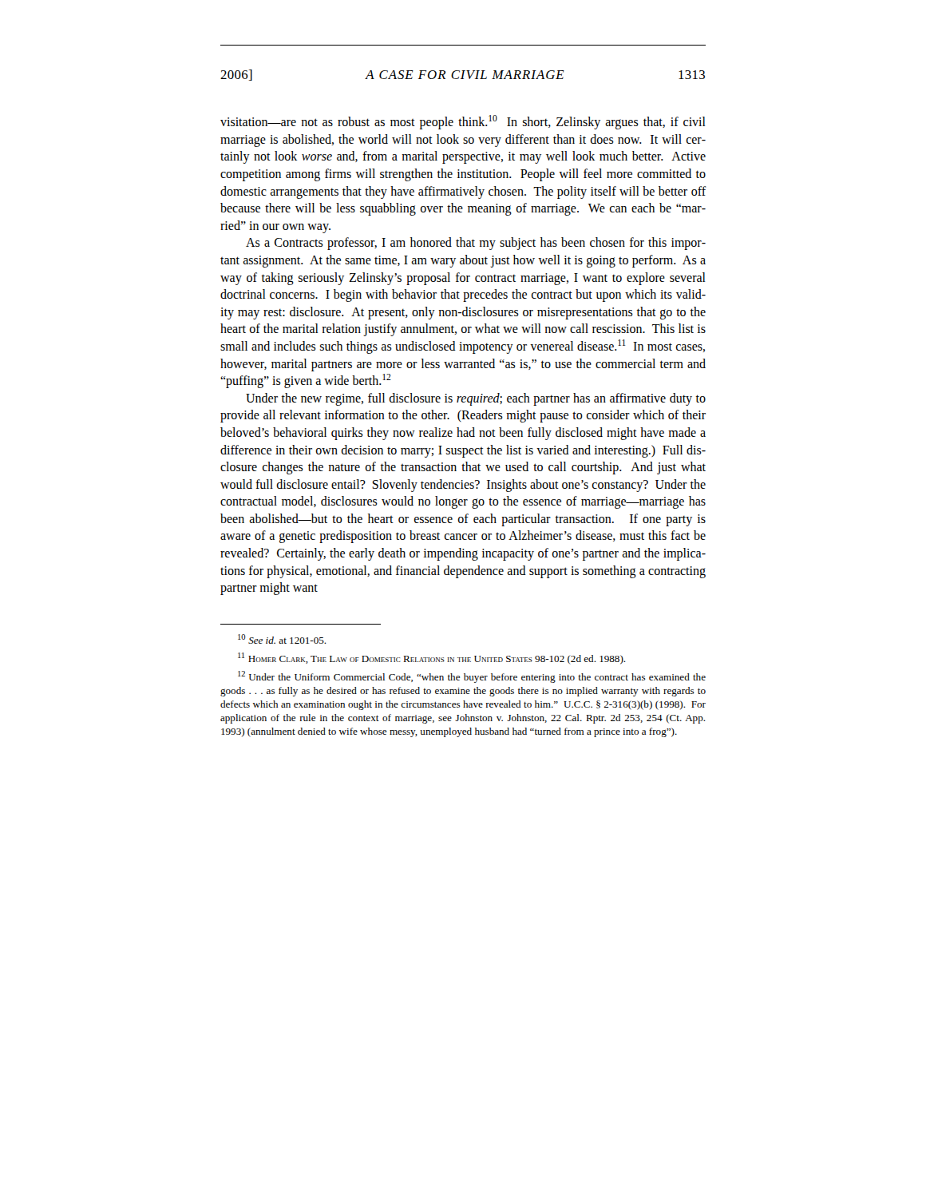2006] A CASE FOR CIVIL MARRIAGE 1313
visitation—are not as robust as most people think.10 In short, Zelinsky argues that, if civil marriage is abolished, the world will not look so very different than it does now. It will certainly not look worse and, from a marital perspective, it may well look much better. Active competition among firms will strengthen the institution. People will feel more committed to domestic arrangements that they have affirmatively chosen. The polity itself will be better off because there will be less squabbling over the meaning of marriage. We can each be “married” in our own way.
As a Contracts professor, I am honored that my subject has been chosen for this important assignment. At the same time, I am wary about just how well it is going to perform. As a way of taking seriously Zelinsky’s proposal for contract marriage, I want to explore several doctrinal concerns. I begin with behavior that precedes the contract but upon which its validity may rest: disclosure. At present, only non-disclosures or misrepresentations that go to the heart of the marital relation justify annulment, or what we will now call rescission. This list is small and includes such things as undisclosed impotency or venereal disease.11 In most cases, however, marital partners are more or less warranted “as is,” to use the commercial term and “puffing” is given a wide berth.12
Under the new regime, full disclosure is required; each partner has an affirmative duty to provide all relevant information to the other. (Readers might pause to consider which of their beloved’s behavioral quirks they now realize had not been fully disclosed might have made a difference in their own decision to marry; I suspect the list is varied and interesting.) Full disclosure changes the nature of the transaction that we used to call courtship. And just what would full disclosure entail? Slovenly tendencies? Insights about one’s constancy? Under the contractual model, disclosures would no longer go to the essence of marriage—marriage has been abolished—but to the heart or essence of each particular transaction. If one party is aware of a genetic predisposition to breast cancer or to Alzheimer’s disease, must this fact be revealed? Certainly, the early death or impending incapacity of one’s partner and the implications for physical, emotional, and financial dependence and support is something a contracting partner might want
10 See id. at 1201-05.
11 Homer Clark, The Law of Domestic Relations in the United States 98-102 (2d ed. 1988).
12 Under the Uniform Commercial Code, “when the buyer before entering into the contract has examined the goods . . . as fully as he desired or has refused to examine the goods there is no implied warranty with regards to defects which an examination ought in the circumstances have revealed to him.” U.C.C. § 2-316(3)(b) (1998). For application of the rule in the context of marriage, see Johnston v. Johnston, 22 Cal. Rptr. 2d 253, 254 (Ct. App. 1993) (annulment denied to wife whose messy, unemployed husband had “turned from a prince into a frog”).